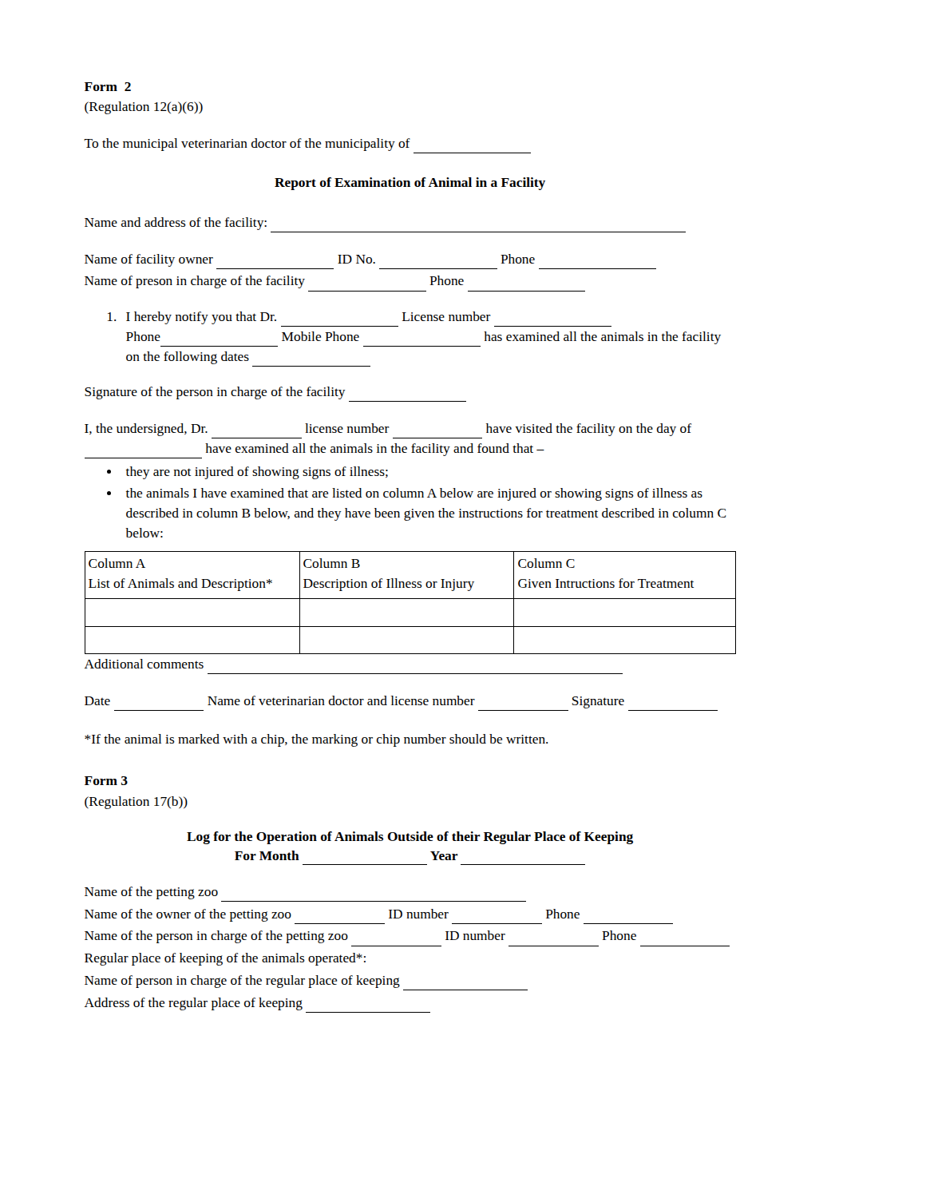Form 2
(Regulation 12(a)(6))
To the municipal veterinarian doctor of the municipality of
Report of Examination of Animal in a Facility
Name and address of the facility:
Name of facility owner ID No. Phone
Name of preson in charge of the facility Phone
I hereby notify you that Dr. License number
Phone Mobile Phone has examined all the animals in the facility on the following dates
Signature of the person in charge of the facility
I, the undersigned, Dr. license number have visited the facility on the day of have examined all the animals in the facility and found that –
they are not injured of showing signs of illness;
the animals I have examined that are listed on column A below are injured or showing signs of illness as described in column B below, and they have been given the instructions for treatment described in column C below:
| Column A List of Animals and Description* | Column B Description of Illness or Injury | Column C Given Intructions for Treatment |
Additional comments
Date Name of veterinarian doctor and license number Signature
*If the animal is marked with a chip, the marking or chip number should be written.
Form 3
(Regulation 17(b))
Log for the Operation of Animals Outside of their Regular Place of Keeping
For Month Year
Name of the petting zoo
Name of the owner of the petting zoo ID number Phone
Name of the person in charge of the petting zoo ID number Phone
Regular place of keeping of the animals operated*:
Name of person in charge of the regular place of keeping
Address of the regular place of keeping